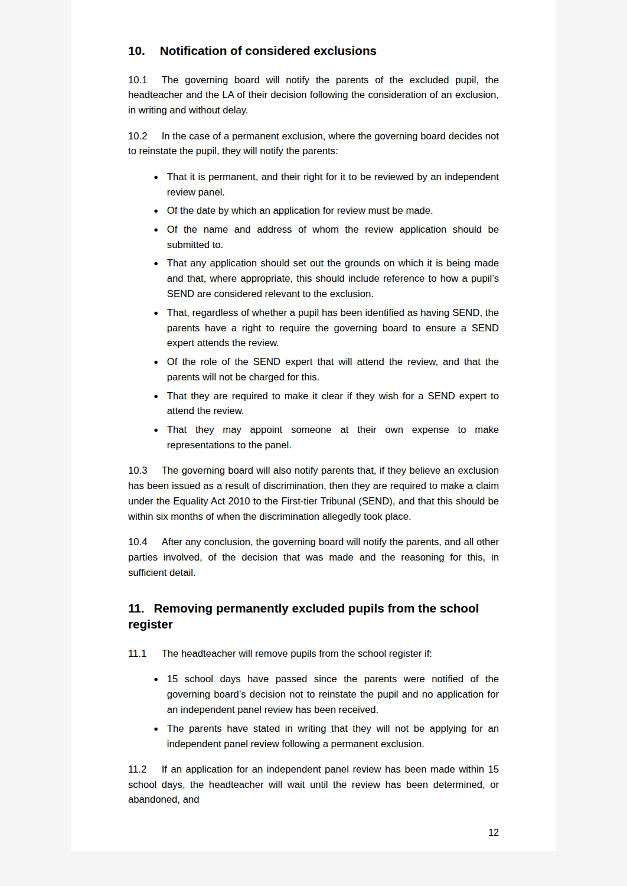10. Notification of considered exclusions
10.1 The governing board will notify the parents of the excluded pupil, the headteacher and the LA of their decision following the consideration of an exclusion, in writing and without delay.
10.2 In the case of a permanent exclusion, where the governing board decides not to reinstate the pupil, they will notify the parents:
That it is permanent, and their right for it to be reviewed by an independent review panel.
Of the date by which an application for review must be made.
Of the name and address of whom the review application should be submitted to.
That any application should set out the grounds on which it is being made and that, where appropriate, this should include reference to how a pupil’s SEND are considered relevant to the exclusion.
That, regardless of whether a pupil has been identified as having SEND, the parents have a right to require the governing board to ensure a SEND expert attends the review.
Of the role of the SEND expert that will attend the review, and that the parents will not be charged for this.
That they are required to make it clear if they wish for a SEND expert to attend the review.
That they may appoint someone at their own expense to make representations to the panel.
10.3 The governing board will also notify parents that, if they believe an exclusion has been issued as a result of discrimination, then they are required to make a claim under the Equality Act 2010 to the First-tier Tribunal (SEND), and that this should be within six months of when the discrimination allegedly took place.
10.4 After any conclusion, the governing board will notify the parents, and all other parties involved, of the decision that was made and the reasoning for this, in sufficient detail.
11. Removing permanently excluded pupils from the school register
11.1 The headteacher will remove pupils from the school register if:
15 school days have passed since the parents were notified of the governing board’s decision not to reinstate the pupil and no application for an independent panel review has been received.
The parents have stated in writing that they will not be applying for an independent panel review following a permanent exclusion.
11.2 If an application for an independent panel review has been made within 15 school days, the headteacher will wait until the review has been determined, or abandoned, and
12